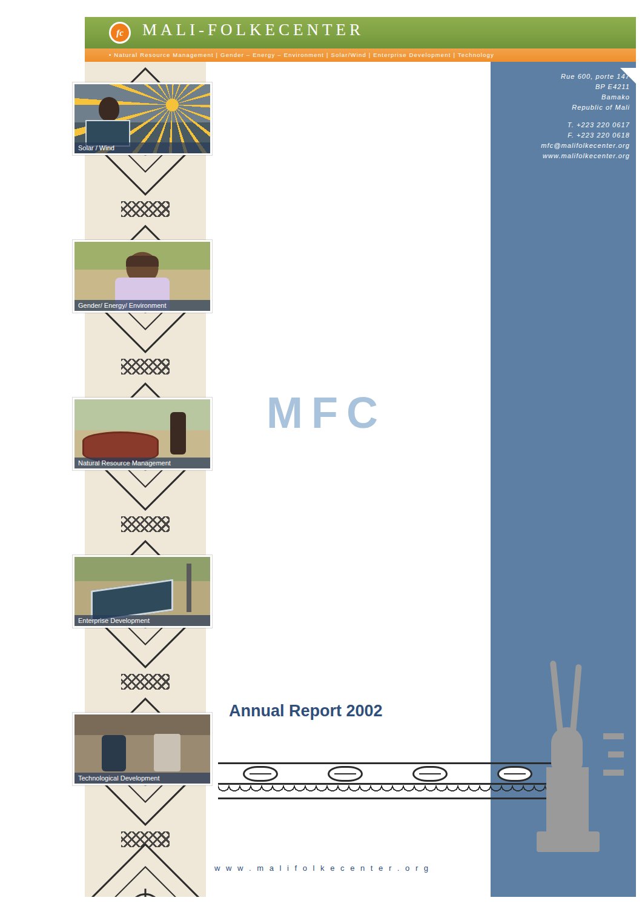fc
MALI-FOLKECENTER
• Natural Resource Management | Gender – Energy – Environment | Solar/Wind | Enterprise Development | Technology
Rue 600, porte 147
BP E4211
Bamako
Republic of Mali T. +223 220 0617
F. +223 220 0618
mfc@malifolkecenter.org
www.malifolkecenter.org
Solar / Wind
Gender/ Energy/ Environment
Natural Resource Management
Enterprise Development
Technological Development
MFC
Annual Report 2002
w w w . m a l i f o l k e c e n t e r . o r g